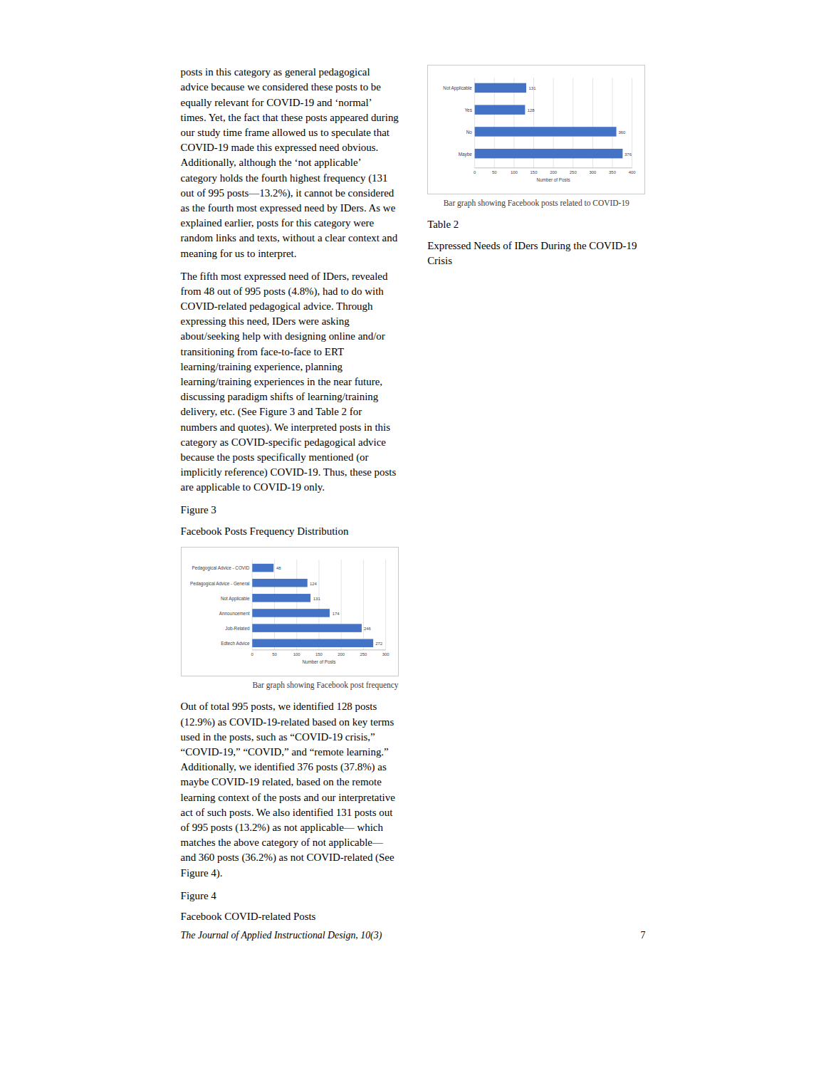posts in this category as general pedagogical advice because we considered these posts to be equally relevant for COVID-19 and ‘normal’ times. Yet, the fact that these posts appeared during our study time frame allowed us to speculate that COVID-19 made this expressed need obvious. Additionally, although the ‘not applicable’ category holds the fourth highest frequency (131 out of 995 posts—13.2%), it cannot be considered as the fourth most expressed need by IDers. As we explained earlier, posts for this category were random links and texts, without a clear context and meaning for us to interpret.
The fifth most expressed need of IDers, revealed from 48 out of 995 posts (4.8%), had to do with COVID-related pedagogical advice. Through expressing this need, IDers were asking about/seeking help with designing online and/or transitioning from face-to-face to ERT learning/training experience, planning learning/training experiences in the near future, discussing paradigm shifts of learning/training delivery, etc. (See Figure 3 and Table 2 for numbers and quotes). We interpreted posts in this category as COVID-specific pedagogical advice because the posts specifically mentioned (or implicitly reference) COVID-19. Thus, these posts are applicable to COVID-19 only.
Figure 3
Facebook Posts Frequency Distribution
48 Pedagogical Advice - COVID 124 Pedagogical Advice - General 131 Not Applicable 174 Announcement 246 Job-Related 272 Edtech Advice 0 50 100 150 200 250 300 Number of Posts
Bar graph showing Facebook post frequency
Out of total 995 posts, we identified 128 posts (12.9%) as COVID-19-related based on key terms used in the posts, such as “COVID-19 crisis,” “COVID-19,” “COVID,” and “remote learning.” Additionally, we identified 376 posts (37.8%) as maybe COVID-19 related, based on the remote learning context of the posts and our interpretative act of such posts. We also identified 131 posts out of 995 posts (13.2%) as not applicable— which matches the above category of not applicable— and 360 posts (36.2%) as not COVID-related (See Figure 4).
Figure 4
Facebook COVID-related Posts
131 Not Applicable 128 Yes 360 No 376 Maybe 0 50 100 150 200 250 300 350 400 Number of Posts
Bar graph showing Facebook posts related to COVID-19
Table 2
Expressed Needs of IDers During the COVID-19 Crisis
The Journal of Applied Instructional Design, 10(3) 7